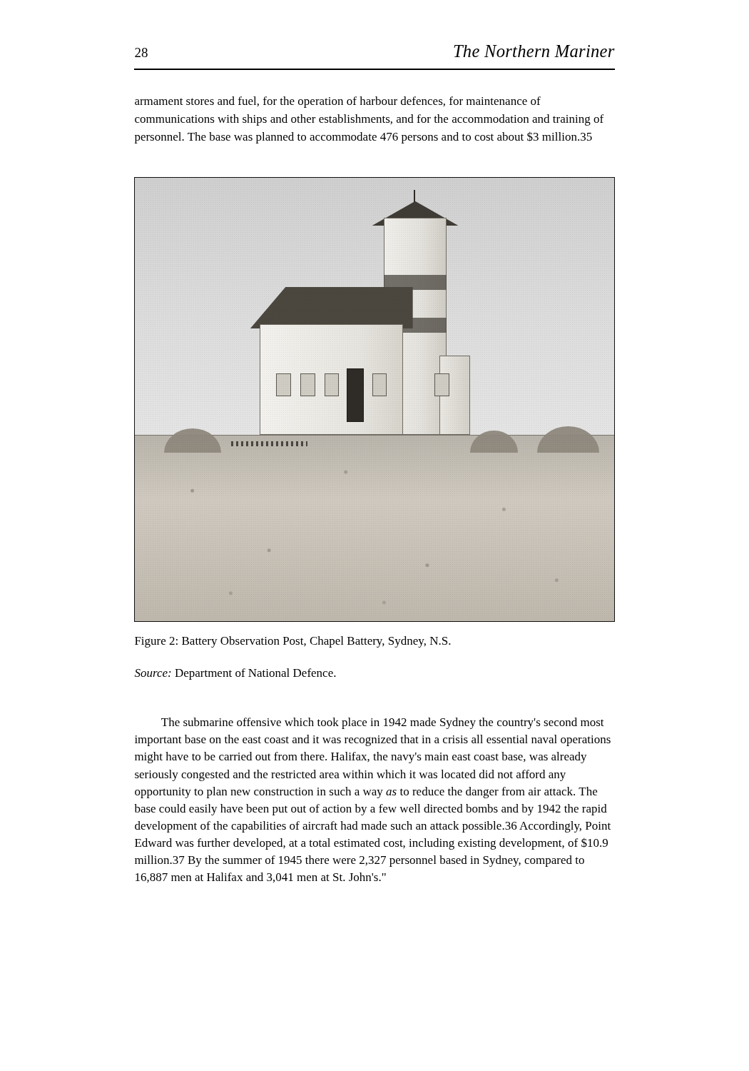28 The Northern Mariner
armament stores and fuel, for the operation of harbour defences, for maintenance of communications with ships and other establishments, and for the accommodation and training of personnel. The base was planned to accommodate 476 persons and to cost about $3 million.35
Figure 2: Battery Observation Post, Chapel Battery, Sydney, N.S.
Source: Department of National Defence.
The submarine offensive which took place in 1942 made Sydney the country's second most important base on the east coast and it was recognized that in a crisis all essential naval operations might have to be carried out from there. Halifax, the navy's main east coast base, was already seriously congested and the restricted area within which it was located did not afford any opportunity to plan new construction in such a way as to reduce the danger from air attack. The base could easily have been put out of action by a few well directed bombs and by 1942 the rapid development of the capabilities of aircraft had made such an attack possible.36 Accordingly, Point Edward was further developed, at a total estimated cost, including existing development, of $10.9 million.37 By the summer of 1945 there were 2,327 personnel based in Sydney, compared to 16,887 men at Halifax and 3,041 men at St. John's."